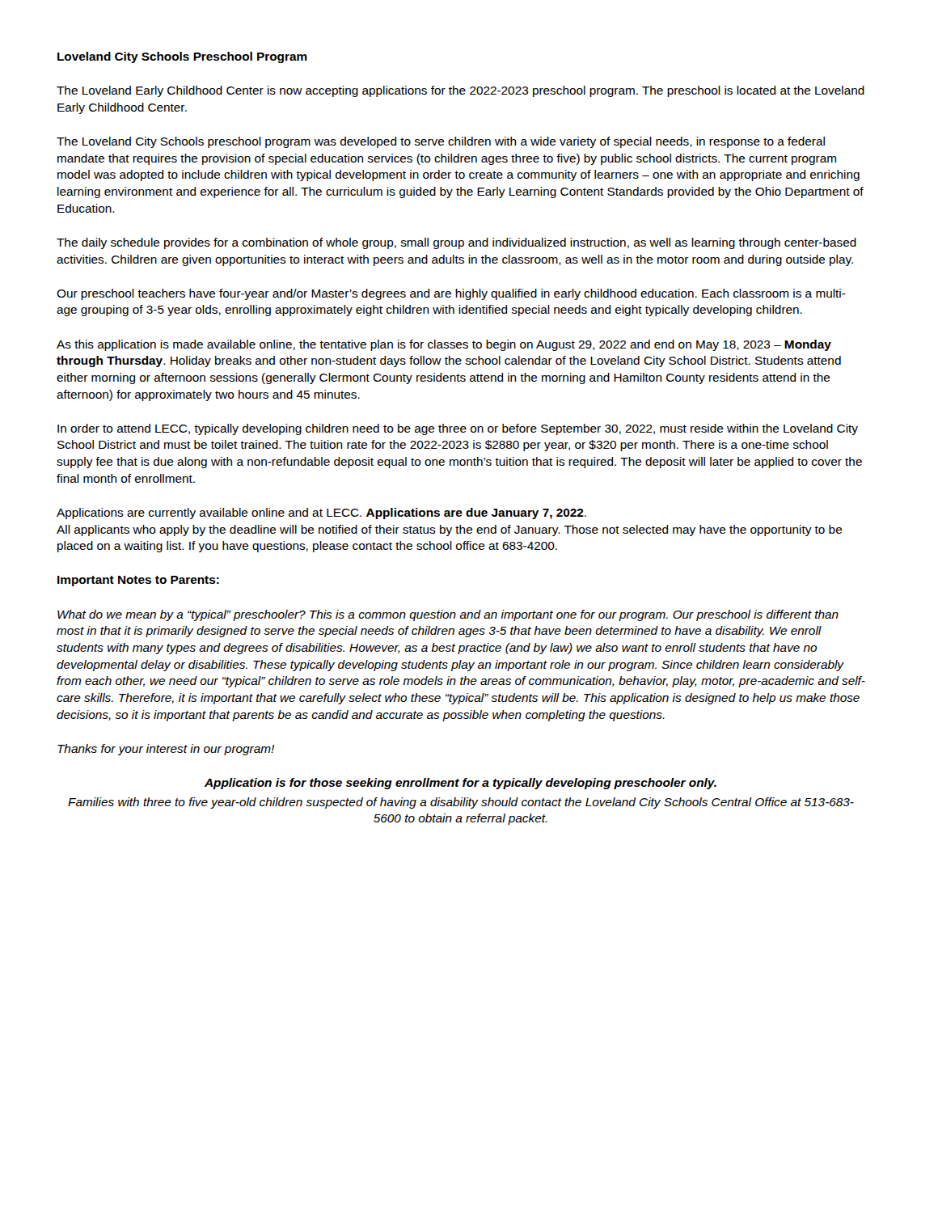Loveland City Schools Preschool Program
The Loveland Early Childhood Center is now accepting applications for the 2022-2023 preschool program. The preschool is located at the Loveland Early Childhood Center.
The Loveland City Schools preschool program was developed to serve children with a wide variety of special needs, in response to a federal mandate that requires the provision of special education services (to children ages three to five) by public school districts. The current program model was adopted to include children with typical development in order to create a community of learners – one with an appropriate and enriching learning environment and experience for all. The curriculum is guided by the Early Learning Content Standards provided by the Ohio Department of Education.
The daily schedule provides for a combination of whole group, small group and individualized instruction, as well as learning through center-based activities. Children are given opportunities to interact with peers and adults in the classroom, as well as in the motor room and during outside play.
Our preschool teachers have four-year and/or Master’s degrees and are highly qualified in early childhood education. Each classroom is a multi-age grouping of 3-5 year olds, enrolling approximately eight children with identified special needs and eight typically developing children.
As this application is made available online, the tentative plan is for classes to begin on August 29, 2022 and end on May 18, 2023 – Monday through Thursday. Holiday breaks and other non-student days follow the school calendar of the Loveland City School District. Students attend either morning or afternoon sessions (generally Clermont County residents attend in the morning and Hamilton County residents attend in the afternoon) for approximately two hours and 45 minutes.
In order to attend LECC, typically developing children need to be age three on or before September 30, 2022, must reside within the Loveland City School District and must be toilet trained. The tuition rate for the 2022-2023 is $2880 per year, or $320 per month. There is a one-time school supply fee that is due along with a non-refundable deposit equal to one month’s tuition that is required. The deposit will later be applied to cover the final month of enrollment.
Applications are currently available online and at LECC. Applications are due January 7, 2022.
All applicants who apply by the deadline will be notified of their status by the end of January. Those not selected may have the opportunity to be placed on a waiting list. If you have questions, please contact the school office at 683-4200.
Important Notes to Parents:
What do we mean by a “typical” preschooler? This is a common question and an important one for our program. Our preschool is different than most in that it is primarily designed to serve the special needs of children ages 3-5 that have been determined to have a disability. We enroll students with many types and degrees of disabilities. However, as a best practice (and by law) we also want to enroll students that have no developmental delay or disabilities. These typically developing students play an important role in our program. Since children learn considerably from each other, we need our “typical” children to serve as role models in the areas of communication, behavior, play, motor, pre-academic and self-care skills. Therefore, it is important that we carefully select who these “typical” students will be. This application is designed to help us make those decisions, so it is important that parents be as candid and accurate as possible when completing the questions.
Thanks for your interest in our program!
Application is for those seeking enrollment for a typically developing preschooler only. Families with three to five year-old children suspected of having a disability should contact the Loveland City Schools Central Office at 513-683-5600 to obtain a referral packet.